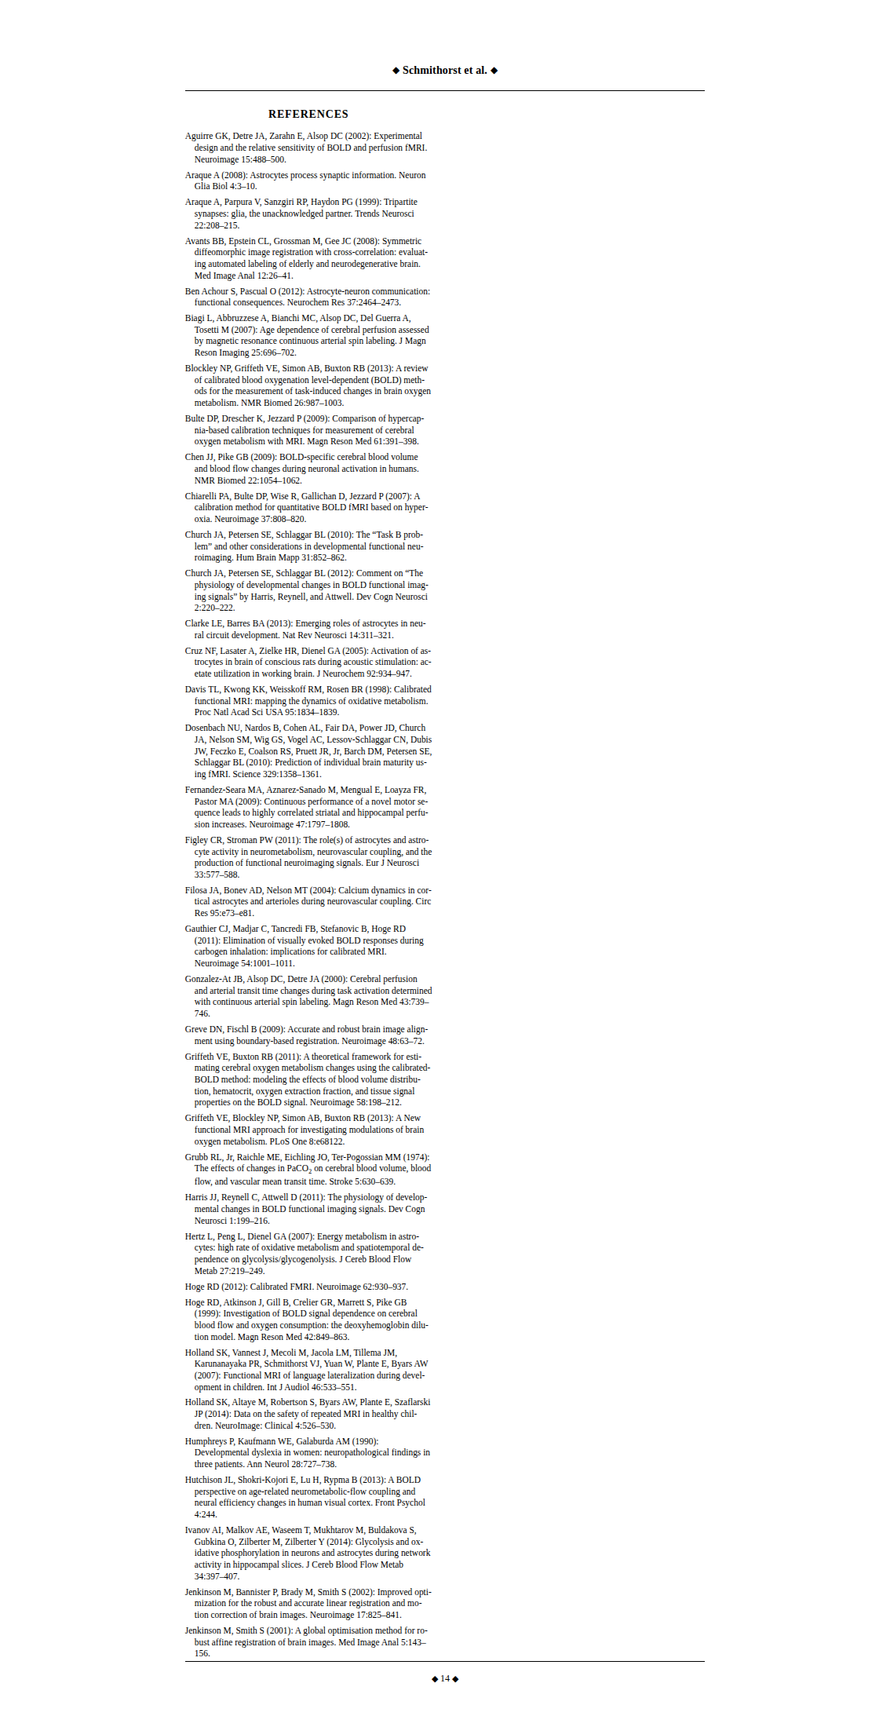◆ Schmithorst et al. ◆
REFERENCES
Aguirre GK, Detre JA, Zarahn E, Alsop DC (2002): Experimental design and the relative sensitivity of BOLD and perfusion fMRI. Neuroimage 15:488–500.
Araque A (2008): Astrocytes process synaptic information. Neuron Glia Biol 4:3–10.
Araque A, Parpura V, Sanzgiri RP, Haydon PG (1999): Tripartite synapses: glia, the unacknowledged partner. Trends Neurosci 22:208–215.
Avants BB, Epstein CL, Grossman M, Gee JC (2008): Symmetric diffeomorphic image registration with cross-correlation: evaluating automated labeling of elderly and neurodegenerative brain. Med Image Anal 12:26–41.
Ben Achour S, Pascual O (2012): Astrocyte-neuron communication: functional consequences. Neurochem Res 37:2464–2473.
Biagi L, Abbruzzese A, Bianchi MC, Alsop DC, Del Guerra A, Tosetti M (2007): Age dependence of cerebral perfusion assessed by magnetic resonance continuous arterial spin labeling. J Magn Reson Imaging 25:696–702.
Blockley NP, Griffeth VE, Simon AB, Buxton RB (2013): A review of calibrated blood oxygenation level-dependent (BOLD) methods for the measurement of task-induced changes in brain oxygen metabolism. NMR Biomed 26:987–1003.
Bulte DP, Drescher K, Jezzard P (2009): Comparison of hypercapnia-based calibration techniques for measurement of cerebral oxygen metabolism with MRI. Magn Reson Med 61:391–398.
Chen JJ, Pike GB (2009): BOLD-specific cerebral blood volume and blood flow changes during neuronal activation in humans. NMR Biomed 22:1054–1062.
Chiarelli PA, Bulte DP, Wise R, Gallichan D, Jezzard P (2007): A calibration method for quantitative BOLD fMRI based on hyperoxia. Neuroimage 37:808–820.
Church JA, Petersen SE, Schlaggar BL (2010): The “Task B problem” and other considerations in developmental functional neuroimaging. Hum Brain Mapp 31:852–862.
Church JA, Petersen SE, Schlaggar BL (2012): Comment on “The physiology of developmental changes in BOLD functional imaging signals” by Harris, Reynell, and Attwell. Dev Cogn Neurosci 2:220–222.
Clarke LE, Barres BA (2013): Emerging roles of astrocytes in neural circuit development. Nat Rev Neurosci 14:311–321.
Cruz NF, Lasater A, Zielke HR, Dienel GA (2005): Activation of astrocytes in brain of conscious rats during acoustic stimulation: acetate utilization in working brain. J Neurochem 92:934–947.
Davis TL, Kwong KK, Weisskoff RM, Rosen BR (1998): Calibrated functional MRI: mapping the dynamics of oxidative metabolism. Proc Natl Acad Sci USA 95:1834–1839.
Dosenbach NU, Nardos B, Cohen AL, Fair DA, Power JD, Church JA, Nelson SM, Wig GS, Vogel AC, Lessov-Schlaggar CN, Dubis JW, Feczko E, Coalson RS, Pruett JR, Jr, Barch DM, Petersen SE, Schlaggar BL (2010): Prediction of individual brain maturity using fMRI. Science 329:1358–1361.
Fernandez-Seara MA, Aznarez-Sanado M, Mengual E, Loayza FR, Pastor MA (2009): Continuous performance of a novel motor sequence leads to highly correlated striatal and hippocampal perfusion increases. Neuroimage 47:1797–1808.
Figley CR, Stroman PW (2011): The role(s) of astrocytes and astrocyte activity in neurometabolism, neurovascular coupling, and the production of functional neuroimaging signals. Eur J Neurosci 33:577–588.
Filosa JA, Bonev AD, Nelson MT (2004): Calcium dynamics in cortical astrocytes and arterioles during neurovascular coupling. Circ Res 95:e73–e81.
Gauthier CJ, Madjar C, Tancredi FB, Stefanovic B, Hoge RD (2011): Elimination of visually evoked BOLD responses during carbogen inhalation: implications for calibrated MRI. Neuroimage 54:1001–1011.
Gonzalez-At JB, Alsop DC, Detre JA (2000): Cerebral perfusion and arterial transit time changes during task activation determined with continuous arterial spin labeling. Magn Reson Med 43:739–746.
Greve DN, Fischl B (2009): Accurate and robust brain image alignment using boundary-based registration. Neuroimage 48:63–72.
Griffeth VE, Buxton RB (2011): A theoretical framework for estimating cerebral oxygen metabolism changes using the calibrated-BOLD method: modeling the effects of blood volume distribution, hematocrit, oxygen extraction fraction, and tissue signal properties on the BOLD signal. Neuroimage 58:198–212.
Griffeth VE, Blockley NP, Simon AB, Buxton RB (2013): A New functional MRI approach for investigating modulations of brain oxygen metabolism. PLoS One 8:e68122.
Grubb RL, Jr, Raichle ME, Eichling JO, Ter-Pogossian MM (1974): The effects of changes in PaCO2 on cerebral blood volume, blood flow, and vascular mean transit time. Stroke 5:630–639.
Harris JJ, Reynell C, Attwell D (2011): The physiology of developmental changes in BOLD functional imaging signals. Dev Cogn Neurosci 1:199–216.
Hertz L, Peng L, Dienel GA (2007): Energy metabolism in astrocytes: high rate of oxidative metabolism and spatiotemporal dependence on glycolysis/glycogenolysis. J Cereb Blood Flow Metab 27:219–249.
Hoge RD (2012): Calibrated FMRI. Neuroimage 62:930–937.
Hoge RD, Atkinson J, Gill B, Crelier GR, Marrett S, Pike GB (1999): Investigation of BOLD signal dependence on cerebral blood flow and oxygen consumption: the deoxyhemoglobin dilution model. Magn Reson Med 42:849–863.
Holland SK, Vannest J, Mecoli M, Jacola LM, Tillema JM, Karunanayaka PR, Schmithorst VJ, Yuan W, Plante E, Byars AW (2007): Functional MRI of language lateralization during development in children. Int J Audiol 46:533–551.
Holland SK, Altaye M, Robertson S, Byars AW, Plante E, Szaflarski JP (2014): Data on the safety of repeated MRI in healthy children. NeuroImage: Clinical 4:526–530.
Humphreys P, Kaufmann WE, Galaburda AM (1990): Developmental dyslexia in women: neuropathological findings in three patients. Ann Neurol 28:727–738.
Hutchison JL, Shokri-Kojori E, Lu H, Rypma B (2013): A BOLD perspective on age-related neurometabolic-flow coupling and neural efficiency changes in human visual cortex. Front Psychol 4:244.
Ivanov AI, Malkov AE, Waseem T, Mukhtarov M, Buldakova S, Gubkina O, Zilberter M, Zilberter Y (2014): Glycolysis and oxidative phosphorylation in neurons and astrocytes during network activity in hippocampal slices. J Cereb Blood Flow Metab 34:397–407.
Jenkinson M, Bannister P, Brady M, Smith S (2002): Improved optimization for the robust and accurate linear registration and motion correction of brain images. Neuroimage 17:825–841.
Jenkinson M, Smith S (2001): A global optimisation method for robust affine registration of brain images. Med Image Anal 5:143–156.
◆ 14 ◆